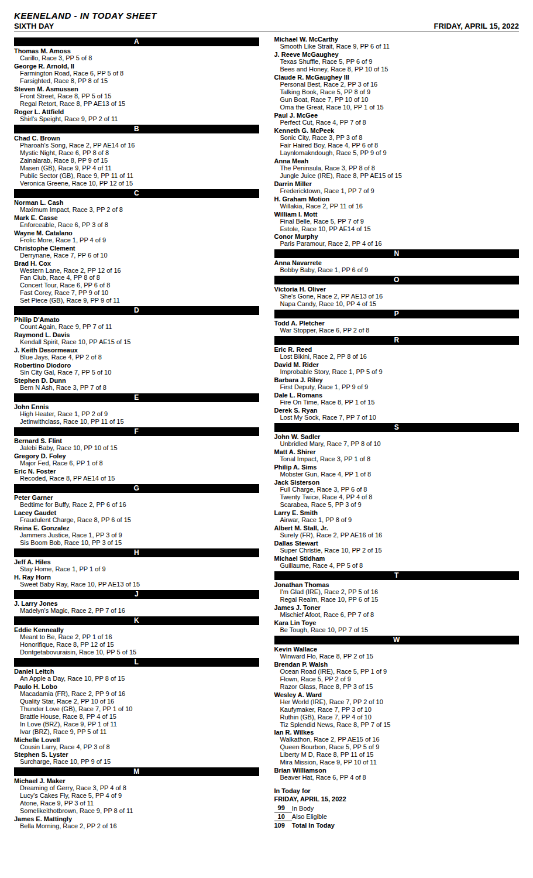KEENELAND - IN TODAY SHEET
SIXTH DAY FRIDAY, APRIL 15, 2022
A
Thomas M. Amoss
Carillo, Race 3, PP 5 of 8
George R. Arnold, II
Farmington Road, Race 6, PP 5 of 8
Farsighted, Race 8, PP 8 of 15
Steven M. Asmussen
Front Street, Race 8, PP 5 of 15
Regal Retort, Race 8, PP AE13 of 15
Roger L. Attfield
Shirl's Speight, Race 9, PP 2 of 11
B
Chad C. Brown
Pharoah's Song, Race 2, PP AE14 of 16
Mystic Night, Race 6, PP 8 of 8
Zainalarab, Race 8, PP 9 of 15
Masen (GB), Race 9, PP 4 of 11
Public Sector (GB), Race 9, PP 11 of 11
Veronica Greene, Race 10, PP 12 of 15
C
Norman L. Cash
Maximum Impact, Race 3, PP 2 of 8
Mark E. Casse
Enforceable, Race 6, PP 3 of 8
Wayne M. Catalano
Frolic More, Race 1, PP 4 of 9
Christophe Clement
Derrynane, Race 7, PP 6 of 10
Brad H. Cox
Western Lane, Race 2, PP 12 of 16
Fan Club, Race 4, PP 8 of 8
Concert Tour, Race 6, PP 6 of 8
Fast Corey, Race 7, PP 9 of 10
Set Piece (GB), Race 9, PP 9 of 11
D
Philip D'Amato
Count Again, Race 9, PP 7 of 11
Raymond L. Davis
Kendall Spirit, Race 10, PP AE15 of 15
J. Keith Desormeaux
Blue Jays, Race 4, PP 2 of 8
Robertino Diodoro
Sin City Gal, Race 7, PP 5 of 10
Stephen D. Dunn
Bern N Ash, Race 3, PP 7 of 8
E
John Ennis
High Heater, Race 1, PP 2 of 9
Jetinwithclass, Race 10, PP 11 of 15
F
Bernard S. Flint
Jalebi Baby, Race 10, PP 10 of 15
Gregory D. Foley
Major Fed, Race 6, PP 1 of 8
Eric N. Foster
Recoded, Race 8, PP AE14 of 15
G
Peter Garner
Bedtime for Buffy, Race 2, PP 6 of 16
Lacey Gaudet
Fraudulent Charge, Race 8, PP 6 of 15
Reina E. Gonzalez
Jammers Justice, Race 1, PP 3 of 9
Sis Boom Bob, Race 10, PP 3 of 15
H
Jeff A. Hiles
Stay Home, Race 1, PP 1 of 9
H. Ray Horn
Sweet Baby Ray, Race 10, PP AE13 of 15
J
J. Larry Jones
Madelyn's Magic, Race 2, PP 7 of 16
K
Eddie Kenneally
Meant to Be, Race 2, PP 1 of 16
Honorifique, Race 8, PP 12 of 15
Dontgetabovuraisin, Race 10, PP 5 of 15
L
Daniel Leitch
An Apple a Day, Race 10, PP 8 of 15
Paulo H. Lobo
Macadamia (FR), Race 2, PP 9 of 16
Quality Star, Race 2, PP 10 of 16
Thunder Love (GB), Race 7, PP 1 of 10
Brattle House, Race 8, PP 4 of 15
In Love (BRZ), Race 9, PP 1 of 11
Ivar (BRZ), Race 9, PP 5 of 11
Michelle Lovell
Cousin Larry, Race 4, PP 3 of 8
Stephen S. Lyster
Surcharge, Race 10, PP 9 of 15
M
Michael J. Maker
Dreaming of Gerry, Race 3, PP 4 of 8
Lucy's Cakes Fly, Race 5, PP 4 of 9
Atone, Race 9, PP 3 of 11
Somelikeithotbrown, Race 9, PP 8 of 11
James E. Mattingly
Bella Morning, Race 2, PP 2 of 16
Michael W. McCarthy
Smooth Like Strait, Race 9, PP 6 of 11
J. Reeve McGaughey
Texas Shuffle, Race 5, PP 6 of 9
Bees and Honey, Race 8, PP 10 of 15
Claude R. McGaughey III
Personal Best, Race 2, PP 3 of 16
Talking Book, Race 5, PP 8 of 9
Gun Boat, Race 7, PP 10 of 10
Oma the Great, Race 10, PP 1 of 15
Paul J. McGee
Perfect Cut, Race 4, PP 7 of 8
Kenneth G. McPeek
Sonic City, Race 3, PP 3 of 8
Fair Haired Boy, Race 4, PP 6 of 8
Laynlomakndough, Race 5, PP 9 of 9
Anna Meah
The Peninsula, Race 3, PP 8 of 8
Jungle Juice (IRE), Race 8, PP AE15 of 15
Darrin Miller
Fredericktown, Race 1, PP 7 of 9
H. Graham Motion
Willakia, Race 2, PP 11 of 16
William I. Mott
Final Belle, Race 5, PP 7 of 9
Estole, Race 10, PP AE14 of 15
Conor Murphy
Paris Paramour, Race 2, PP 4 of 16
N
Anna Navarrete
Bobby Baby, Race 1, PP 6 of 9
O
Victoria H. Oliver
She's Gone, Race 2, PP AE13 of 16
Napa Candy, Race 10, PP 4 of 15
P
Todd A. Pletcher
War Stopper, Race 6, PP 2 of 8
R
Eric R. Reed
Lost Bikini, Race 2, PP 8 of 16
David M. Rider
Improbable Story, Race 1, PP 5 of 9
Barbara J. Riley
First Deputy, Race 1, PP 9 of 9
Dale L. Romans
Fire On Time, Race 8, PP 1 of 15
Derek S. Ryan
Lost My Sock, Race 7, PP 7 of 10
S
John W. Sadler
Unbridled Mary, Race 7, PP 8 of 10
Matt A. Shirer
Tonal Impact, Race 3, PP 1 of 8
Philip A. Sims
Mobster Gun, Race 4, PP 1 of 8
Jack Sisterson
Full Charge, Race 3, PP 6 of 8
Twenty Twice, Race 4, PP 4 of 8
Scarabea, Race 5, PP 3 of 9
Larry E. Smith
Airwar, Race 1, PP 8 of 9
Albert M. Stall, Jr.
Surely (FR), Race 2, PP AE16 of 16
Dallas Stewart
Super Christie, Race 10, PP 2 of 15
Michael Stidham
Guillaume, Race 4, PP 5 of 8
T
Jonathan Thomas
I'm Glad (IRE), Race 2, PP 5 of 16
Regal Realm, Race 10, PP 6 of 15
James J. Toner
Mischief Afoot, Race 6, PP 7 of 8
Kara Lin Toye
Be Tough, Race 10, PP 7 of 15
W
Kevin Wallace
Winward Flo, Race 8, PP 2 of 15
Brendan P. Walsh
Ocean Road (IRE), Race 5, PP 1 of 9
Flown, Race 5, PP 2 of 9
Razor Glass, Race 8, PP 3 of 15
Wesley A. Ward
Her World (IRE), Race 7, PP 2 of 10
Kaufymaker, Race 7, PP 3 of 10
Ruthin (GB), Race 7, PP 4 of 10
Tiz Splendid News, Race 8, PP 7 of 15
Ian R. Wilkes
Walkathon, Race 2, PP AE15 of 16
Queen Bourbon, Race 5, PP 5 of 9
Liberty M D, Race 8, PP 11 of 15
Mira Mission, Race 9, PP 10 of 11
Brian Williamson
Beaver Hat, Race 6, PP 4 of 8
In Today for
FRIDAY, APRIL 15, 2022
| 99 | In Body |
| 10 | Also Eligible |
| 109 | Total In Today |